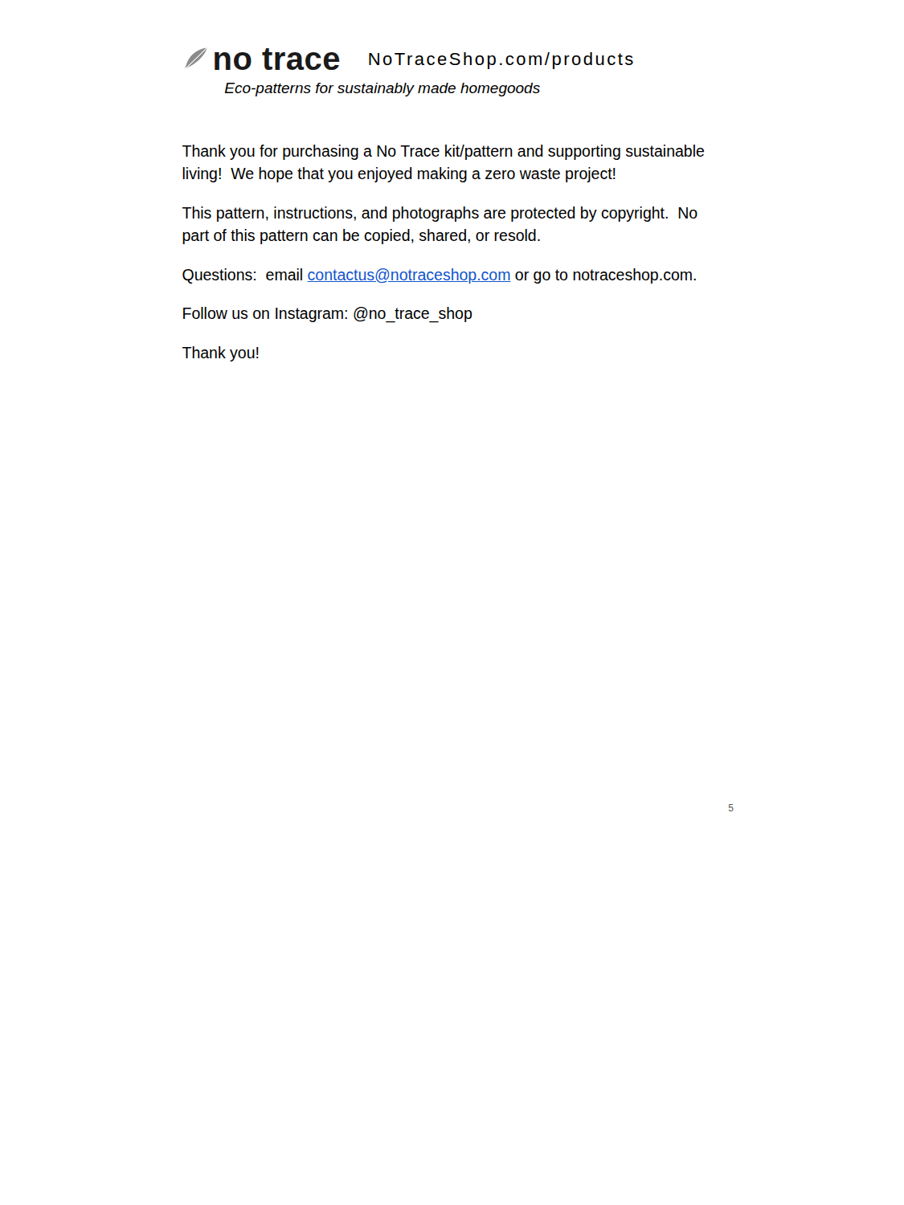no trace
NoTraceShop.com/products
Eco-patterns for sustainably made homegoods
Thank you for purchasing a No Trace kit/pattern and supporting sustainable living! We hope that you enjoyed making a zero waste project!
This pattern, instructions, and photographs are protected by copyright. No part of this pattern can be copied, shared, or resold.
Questions: email contactus@notraceshop.com or go to notraceshop.com.
Follow us on Instagram: @no_trace_shop
Thank you!
5